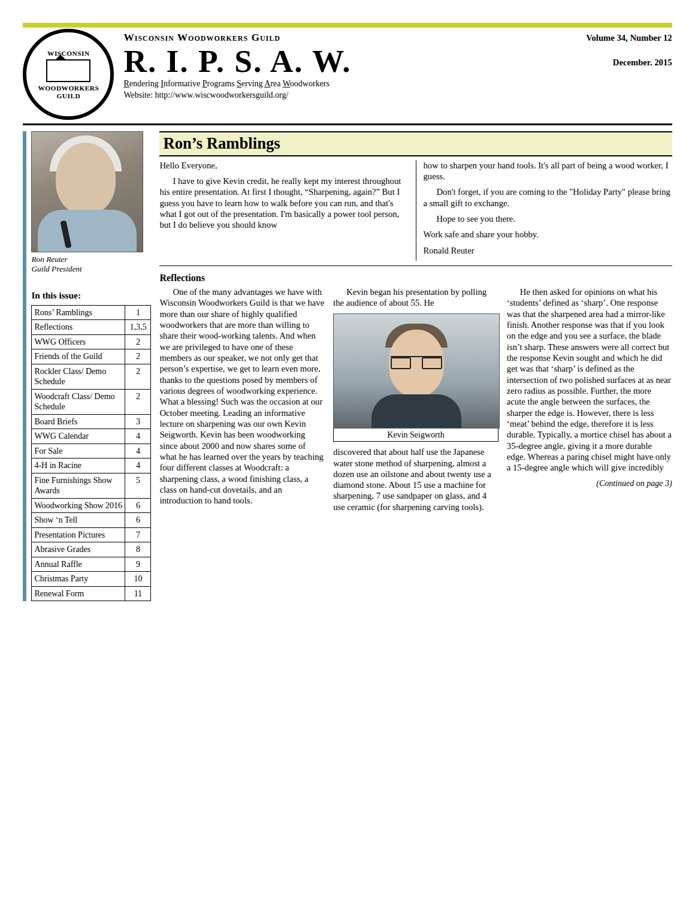Wisconsin
Woodworkers Guild
Wisconsin Woodworkers Guild
R. I. P. S. A. W.
Rendering Informative Programs Serving Area Woodworkers
Website: http://www.wiscwoodworkersguild.org/
Volume 34, Number 12
December. 2015
Ron Reuter
Guild President
In this issue:
| Rons’ Ramblings | 1 |
| Reflections | 1,3,5 |
| WWG Officers | 2 |
| Friends of the Guild | 2 |
| Rockler Class/ Demo Schedule | 2 |
| Woodcraft Class/ Demo Schedule | 2 |
| Board Briefs | 3 |
| WWG Calendar | 4 |
| For Sale | 4 |
| 4-H in Racine | 4 |
| Fine Furnishings Show Awards | 5 |
| Woodworking Show 2016 | 6 |
| Show ‘n Tell | 6 |
| Presentation Pictures | 7 |
| Abrasive Grades | 8 |
| Annual Raffle | 9 |
| Christmas Party | 10 |
| Renewal Form | 11 |
Ron’s Ramblings
Hello Everyone,
I have to give Kevin credit, he really kept my interest throughout his entire presentation. At first I thought, “Sharpening, again?” But I guess you have to learn how to walk before you can run, and that's what I got out of the presentation. I'm basically a power tool person, but I do believe you should know
how to sharpen your hand tools. It's all part of being a wood worker, I guess.
Don't forget, if you are coming to the "Holiday Party" please bring a small gift to exchange.
Hope to see you there.
Work safe and share your hobby.
Ronald Reuter
Reflections
One of the many advantages we have with Wisconsin Woodworkers Guild is that we have more than our share of highly qualified woodworkers that are more than willing to share their wood-working talents. And when we are privileged to have one of these members as our speaker, we not only get that person’s expertise, we get to learn even more, thanks to the questions posed by members of various degrees of woodworking experience. What a blessing! Such was the occasion at our October meeting. Leading an informative lecture on sharpening was our own Kevin Seigworth. Kevin has been woodworking since about 2000 and now shares some of what he has learned over the years by teaching four different classes at Woodcraft: a sharpening class, a wood finishing class, a class on hand-cut dovetails, and an introduction to hand tools.
Kevin began his presentation by polling the audience of about 55. He
Kevin Seigworth
discovered that about half use the Japanese water stone method of sharpening, almost a dozen use an oilstone and about twenty use a diamond stone. About 15 use a machine for sharpening, 7 use sandpaper on glass, and 4 use ceramic (for sharpening carving tools).
He then asked for opinions on what his ‘students’ defined as ‘sharp’. One response was that the sharpened area had a mirror-like finish. Another response was that if you look on the edge and you see a surface, the blade isn’t sharp. These answers were all correct but the response Kevin sought and which he did get was that ‘sharp’ is defined as the intersection of two polished surfaces at as near zero radius as possible. Further, the more acute the angle between the surfaces, the sharper the edge is. However, there is less ‘meat’ behind the edge, therefore it is less durable. Typically, a mortice chisel has about a 35-degree angle, giving it a more durable edge. Whereas a paring chisel might have only a 15-degree angle which will give incredibly
(Continued on page 3)